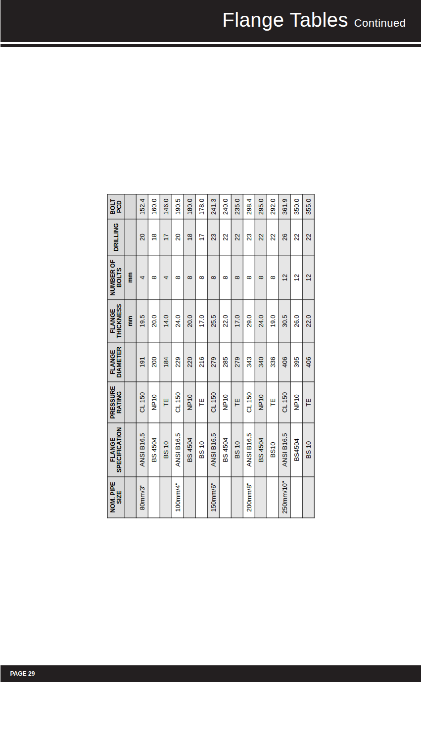Flange Tables Continued
| NOM. PIPE SIZE | FLANGE SPECIFICATION | PRESSURE RATING | FLANGE DIAMETER | FLANGE THICKNESS | NUMBER OF BOLTS | DRILLING | BOLT PCD |
| --- | --- | --- | --- | --- | --- | --- | --- |
| | | | | mm | mm | | |
| 80mm/3" | ANSI B16.5 | CL 150 | 191 | 19.5 | 4 | 20 | 152.4 |
| | BS 4504 | NP10 | 200 | 20.0 | 8 | 18 | 160.0 |
| | BS 10 | TE | 184 | 14.0 | 4 | 17 | 146.0 |
| 100mm/4" | ANSI B16.5 | CL 150 | 229 | 24.0 | 8 | 20 | 190.5 |
| | BS 4504 | NP10 | 220 | 20.0 | 8 | 18 | 180.0 |
| | BS 10 | TE | 216 | 17.0 | 8 | 17 | 178.0 |
| 150mm/6" | ANSI B16.5 | CL 150 | 279 | 25.5 | 8 | 23 | 241.3 |
| | BS 4504 | NP10 | 285 | 22.0 | 8 | 22 | 240.0 |
| | BS 10 | TE | 279 | 17.0 | 8 | 22 | 235.0 |
| 200mm/8" | ANSI B16.5 | CL 150 | 343 | 29.0 | 8 | 23 | 298.4 |
| | BS 4504 | NP10 | 340 | 24.0 | 8 | 22 | 295.0 |
| | BS10 | TE | 336 | 19.0 | 8 | 22 | 292.0 |
| 250mm/10" | ANSI B16.5 | CL 150 | 406 | 30.5 | 12 | 26 | 361.9 |
| | BS4504 | NP10 | 395 | 26.0 | 12 | 22 | 350.0 |
| | BS 10 | TE | 406 | 22.0 | 12 | 22 | 355.0 |
PAGE 29